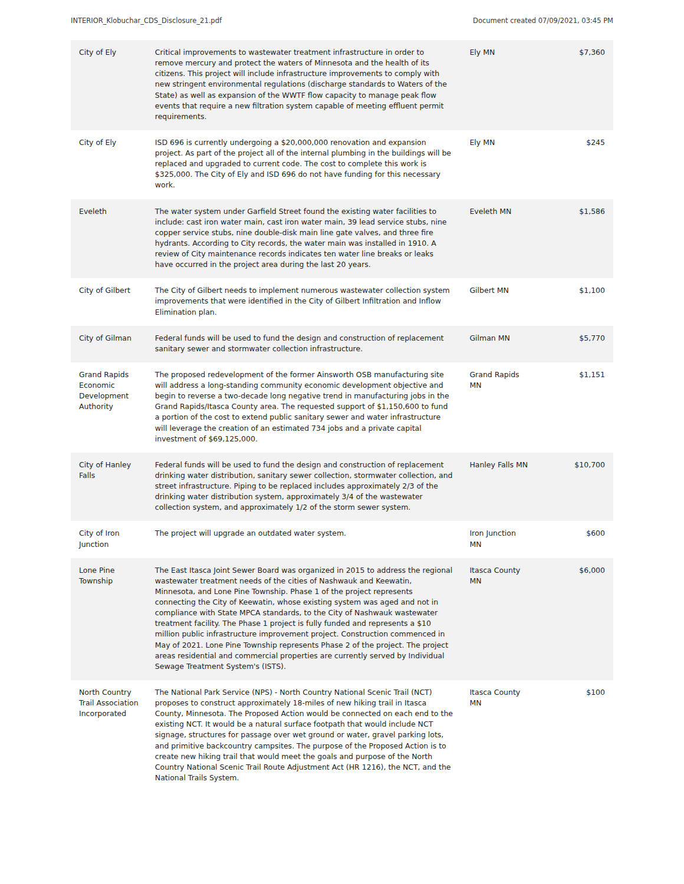INTERIOR_Klobuchar_CDS_Disclosure_21.pdf Document created 07/09/2021, 03:45 PM
| City of Ely | Critical improvements to wastewater treatment infrastructure in order to remove mercury and protect the waters of Minnesota and the health of its citizens. This project will include infrastructure improvements to comply with new stringent environmental regulations (discharge standards to Waters of the State) as well as expansion of the WWTF flow capacity to manage peak flow events that require a new filtration system capable of meeting effluent permit requirements. | Ely MN | $7,360 |
| City of Ely | ISD 696 is currently undergoing a $20,000,000 renovation and expansion project. As part of the project all of the internal plumbing in the buildings will be replaced and upgraded to current code. The cost to complete this work is $325,000. The City of Ely and ISD 696 do not have funding for this necessary work. | Ely MN | $245 |
| Eveleth | The water system under Garfield Street found the existing water facilities to include: cast iron water main, cast iron water main, 39 lead service stubs, nine copper service stubs, nine double-disk main line gate valves, and three fire hydrants. According to City records, the water main was installed in 1910. A review of City maintenance records indicates ten water line breaks or leaks have occurred in the project area during the last 20 years. | Eveleth MN | $1,586 |
| City of Gilbert | The City of Gilbert needs to implement numerous wastewater collection system improvements that were identified in the City of Gilbert Infiltration and Inflow Elimination plan. | Gilbert MN | $1,100 |
| City of Gilman | Federal funds will be used to fund the design and construction of replacement sanitary sewer and stormwater collection infrastructure. | Gilman MN | $5,770 |
| Grand Rapids Economic Development Authority | The proposed redevelopment of the former Ainsworth OSB manufacturing site will address a long-standing community economic development objective and begin to reverse a two-decade long negative trend in manufacturing jobs in the Grand Rapids/Itasca County area. The requested support of $1,150,600 to fund a portion of the cost to extend public sanitary sewer and water infrastructure will leverage the creation of an estimated 734 jobs and a private capital investment of $69,125,000. | Grand Rapids MN | $1,151 |
| City of Hanley Falls | Federal funds will be used to fund the design and construction of replacement drinking water distribution, sanitary sewer collection, stormwater collection, and street infrastructure. Piping to be replaced includes approximately 2/3 of the drinking water distribution system, approximately 3/4 of the wastewater collection system, and approximately 1/2 of the storm sewer system. | Hanley Falls MN | $10,700 |
| City of Iron Junction | The project will upgrade an outdated water system. | Iron Junction MN | $600 |
| Lone Pine Township | The East Itasca Joint Sewer Board was organized in 2015 to address the regional wastewater treatment needs of the cities of Nashwauk and Keewatin, Minnesota, and Lone Pine Township. Phase 1 of the project represents connecting the City of Keewatin, whose existing system was aged and not in compliance with State MPCA standards, to the City of Nashwauk wastewater treatment facility. The Phase 1 project is fully funded and represents a $10 million public infrastructure improvement project. Construction commenced in May of 2021. Lone Pine Township represents Phase 2 of the project. The project areas residential and commercial properties are currently served by Individual Sewage Treatment System's (ISTS). | Itasca County MN | $6,000 |
| North Country Trail Association Incorporated | The National Park Service (NPS) - North Country National Scenic Trail (NCT) proposes to construct approximately 18-miles of new hiking trail in Itasca County, Minnesota. The Proposed Action would be connected on each end to the existing NCT. It would be a natural surface footpath that would include NCT signage, structures for passage over wet ground or water, gravel parking lots, and primitive backcountry campsites. The purpose of the Proposed Action is to create new hiking trail that would meet the goals and purpose of the North Country National Scenic Trail Route Adjustment Act (HR 1216), the NCT, and the National Trails System. | Itasca County MN | $100 |